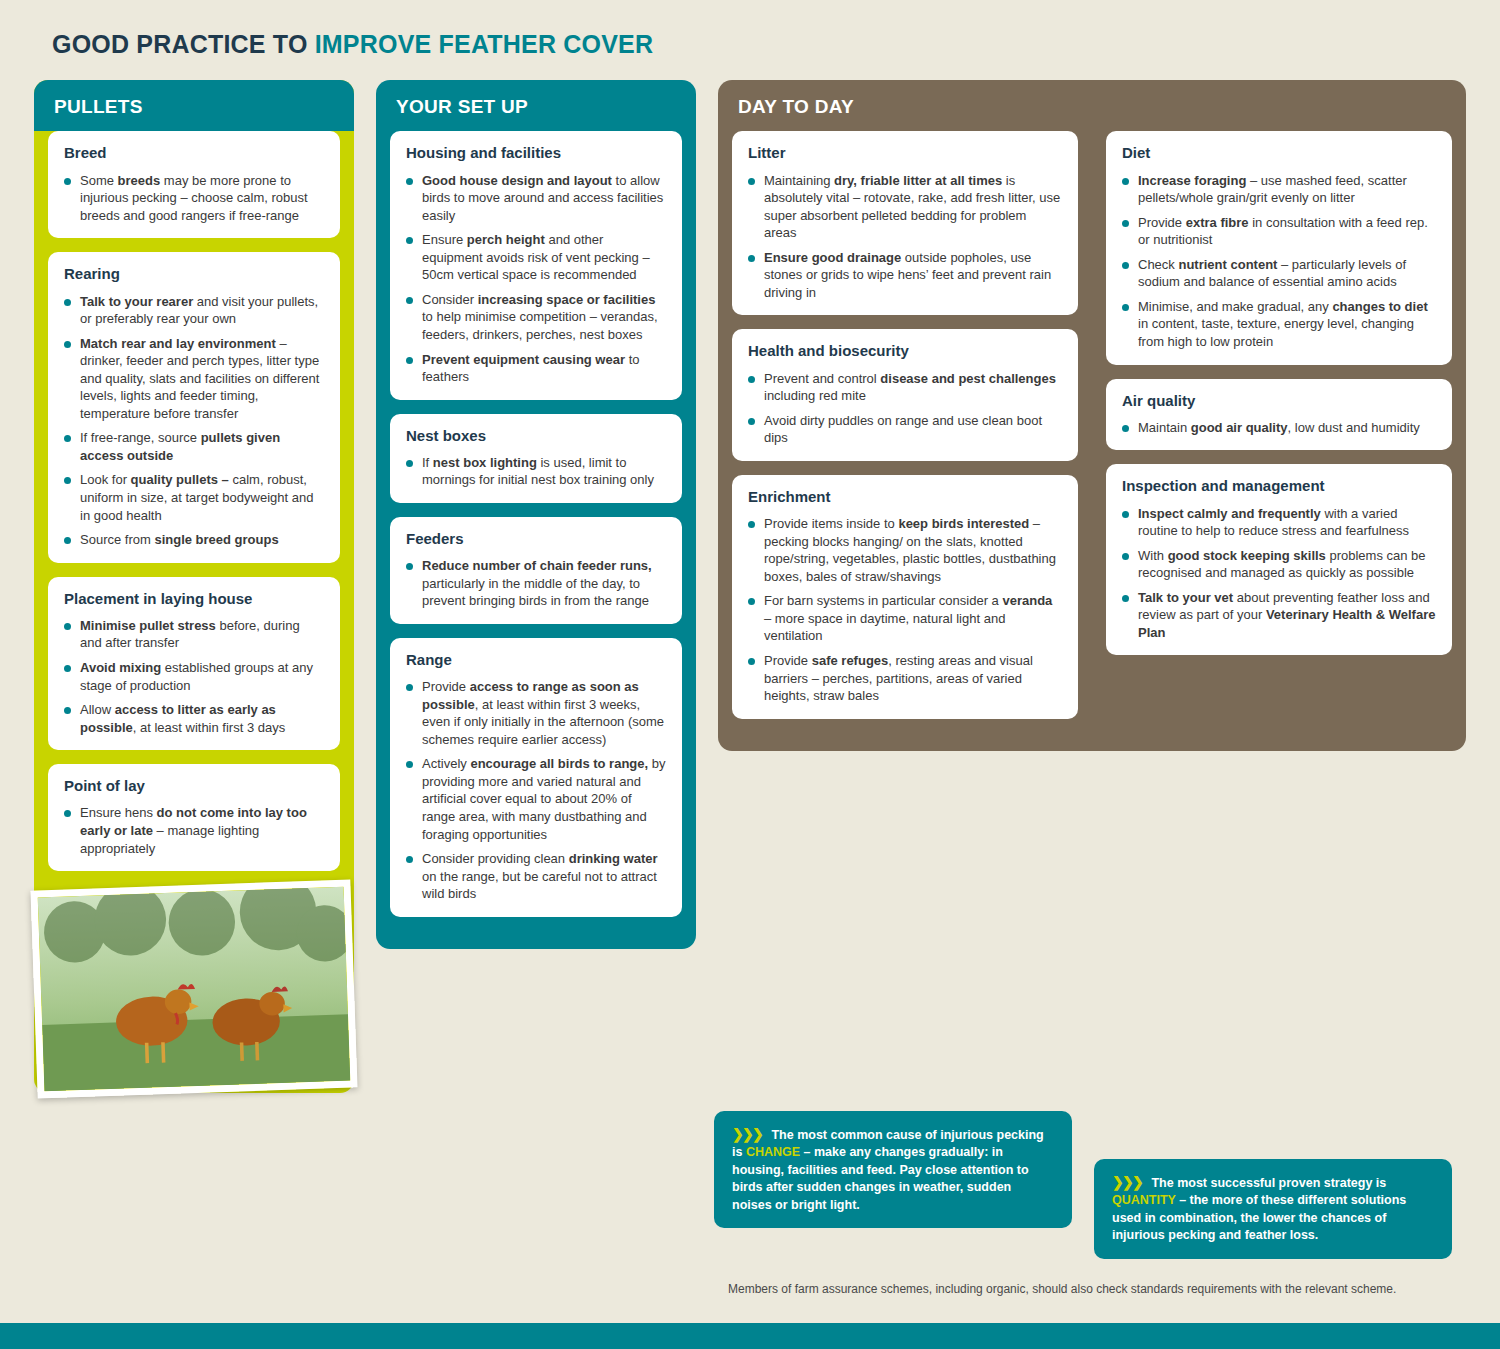GOOD PRACTICE TO IMPROVE FEATHER COVER
PULLETS
Breed
Some breeds may be more prone to injurious pecking – choose calm, robust breeds and good rangers if free-range
Rearing
Talk to your rearer and visit your pullets, or preferably rear your own
Match rear and lay environment – drinker, feeder and perch types, litter type and quality, slats and facilities on different levels, lights and feeder timing, temperature before transfer
If free-range, source pullets given access outside
Look for quality pullets – calm, robust, uniform in size, at target bodyweight and in good health
Source from single breed groups
Placement in laying house
Minimise pullet stress before, during and after transfer
Avoid mixing established groups at any stage of production
Allow access to litter as early as possible, at least within first 3 days
Point of lay
Ensure hens do not come into lay too early or late – manage lighting appropriately
YOUR SET UP
Housing and facilities
Good house design and layout to allow birds to move around and access facilities easily
Ensure perch height and other equipment avoids risk of vent pecking – 50cm vertical space is recommended
Consider increasing space or facilities to help minimise competition – verandas, feeders, drinkers, perches, nest boxes
Prevent equipment causing wear to feathers
Nest boxes
If nest box lighting is used, limit to mornings for initial nest box training only
Feeders
Reduce number of chain feeder runs, particularly in the middle of the day, to prevent bringing birds in from the range
Range
Provide access to range as soon as possible, at least within first 3 weeks, even if only initially in the afternoon (some schemes require earlier access)
Actively encourage all birds to range, by providing more and varied natural and artificial cover equal to about 20% of range area, with many dustbathing and foraging opportunities
Consider providing clean drinking water on the range, but be careful not to attract wild birds
DAY TO DAY
Litter
Maintaining dry, friable litter at all times is absolutely vital – rotovate, rake, add fresh litter, use super absorbent pelleted bedding for problem areas
Ensure good drainage outside popholes, use stones or grids to wipe hens’ feet and prevent rain driving in
Health and biosecurity
Prevent and control disease and pest challenges including red mite
Avoid dirty puddles on range and use clean boot dips
Enrichment
Provide items inside to keep birds interested – pecking blocks hanging/ on the slats, knotted rope/string, vegetables, plastic bottles, dustbathing boxes, bales of straw/shavings
For barn systems in particular consider a veranda – more space in daytime, natural light and ventilation
Provide safe refuges, resting areas and visual barriers – perches, partitions, areas of varied heights, straw bales
Diet
Increase foraging – use mashed feed, scatter pellets/whole grain/grit evenly on litter
Provide extra fibre in consultation with a feed rep. or nutritionist
Check nutrient content – particularly levels of sodium and balance of essential amino acids
Minimise, and make gradual, any changes to diet in content, taste, texture, energy level, changing from high to low protein
Air quality
Maintain good air quality, low dust and humidity
Inspection and management
Inspect calmly and frequently with a varied routine to help to reduce stress and fearfulness
With good stock keeping skills problems can be recognised and managed as quickly as possible
Talk to your vet about preventing feather loss and review as part of your Veterinary Health & Welfare Plan
❯❯❯ The most common cause of injurious pecking is CHANGE – make any changes gradually: in housing, facilities and feed. Pay close attention to birds after sudden changes in weather, sudden noises or bright light.
❯❯❯ The most successful proven strategy is QUANTITY – the more of these different solutions used in combination, the lower the chances of injurious pecking and feather loss.
Members of farm assurance schemes, including organic, should also check standards requirements with the relevant scheme.